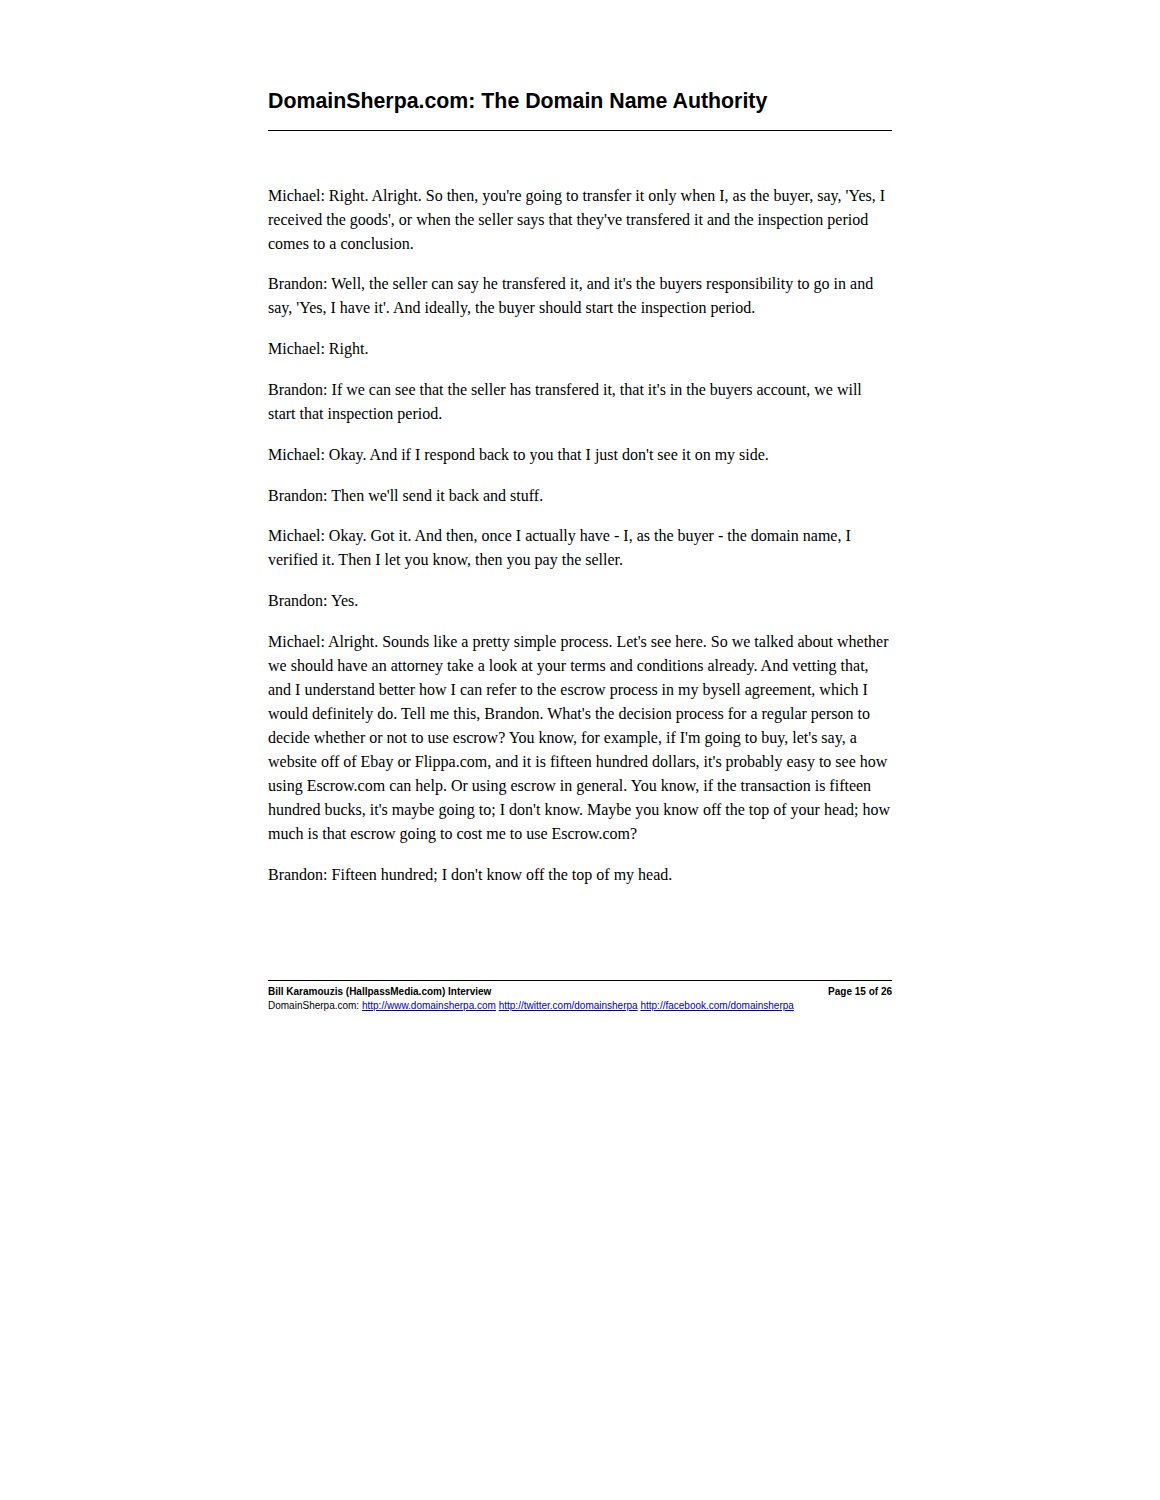DomainSherpa.com: The Domain Name Authority
Michael: Right. Alright. So then, you're going to transfer it only when I, as the buyer, say, 'Yes, I received the goods', or when the seller says that they've transfered it and the inspection period comes to a conclusion.
Brandon: Well, the seller can say he transfered it, and it's the buyers responsibility to go in and say, 'Yes, I have it'. And ideally, the buyer should start the inspection period.
Michael: Right.
Brandon: If we can see that the seller has transfered it, that it's in the buyers account, we will start that inspection period.
Michael: Okay. And if I respond back to you that I just don't see it on my side.
Brandon: Then we'll send it back and stuff.
Michael: Okay. Got it. And then, once I actually have - I, as the buyer - the domain name, I verified it. Then I let you know, then you pay the seller.
Brandon: Yes.
Michael: Alright. Sounds like a pretty simple process. Let's see here. So we talked about whether we should have an attorney take a look at your terms and conditions already. And vetting that, and I understand better how I can refer to the escrow process in my bysell agreement, which I would definitely do. Tell me this, Brandon. What's the decision process for a regular person to decide whether or not to use escrow? You know, for example, if I'm going to buy, let's say, a website off of Ebay or Flippa.com, and it is fifteen hundred dollars, it's probably easy to see how using Escrow.com can help. Or using escrow in general. You know, if the transaction is fifteen hundred bucks, it's maybe going to; I don't know. Maybe you know off the top of your head; how much is that escrow going to cost me to use Escrow.com?
Brandon: Fifteen hundred; I don't know off the top of my head.
Bill Karamouzis (HallpassMedia.com) Interview Page 15 of 26
DomainSherpa.com: http://www.domainsherpa.com http://twitter.com/domainsherpa http://facebook.com/domainsherpa